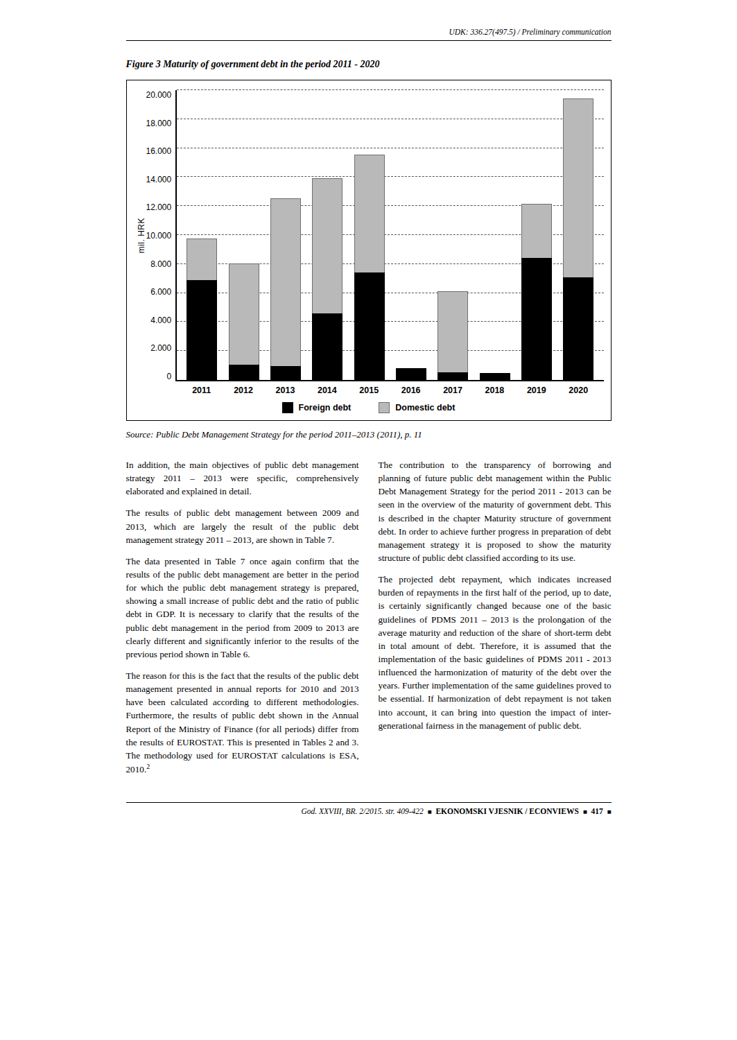UDK: 336.27(497.5) / Preliminary communication
Figure 3 Maturity of government debt in the period 2011 - 2020
mil. HRK
20.000
18.000
16.000
14.000
12.000
10.000
8.000
6.000
4.000
2.000
0
2011201220132014201520162017201820192020
Foreign debt
Domestic debt
Source: Public Debt Management Strategy for the period 2011–2013 (2011), p. 11
In addition, the main objectives of public debt management strategy 2011 – 2013 were specific, comprehensively elaborated and explained in detail.
The results of public debt management between 2009 and 2013, which are largely the result of the public debt management strategy 2011 – 2013, are shown in Table 7.
The data presented in Table 7 once again confirm that the results of the public debt management are better in the period for which the public debt management strategy is prepared, showing a small increase of public debt and the ratio of public debt in GDP. It is necessary to clarify that the results of the public debt management in the period from 2009 to 2013 are clearly different and significantly inferior to the results of the previous period shown in Table 6.
The reason for this is the fact that the results of the public debt management presented in annual reports for 2010 and 2013 have been calculated according to different methodologies. Furthermore, the results of public debt shown in the Annual Report of the Ministry of Finance (for all periods) differ from the results of EUROSTAT. This is presented in Tables 2 and 3. The methodology used for EUROSTAT calculations is ESA, 2010.2
The contribution to the transparency of borrowing and planning of future public debt management within the Public Debt Management Strategy for the period 2011 - 2013 can be seen in the overview of the maturity of government debt. This is described in the chapter Maturity structure of government debt. In order to achieve further progress in preparation of debt management strategy it is proposed to show the maturity structure of public debt classified according to its use.
The projected debt repayment, which indicates increased burden of repayments in the first half of the period, up to date, is certainly significantly changed because one of the basic guidelines of PDMS 2011 – 2013 is the prolongation of the average maturity and reduction of the share of short-term debt in total amount of debt. Therefore, it is assumed that the implementation of the basic guidelines of PDMS 2011 - 2013 influenced the harmonization of maturity of the debt over the years. Further implementation of the same guidelines proved to be essential. If harmonization of debt repayment is not taken into account, it can bring into question the impact of inter-generational fairness in the management of public debt.
God. XXVIII, BR. 2/2015. str. 409-422 ■ EKONOMSKI VJESNIK / ECONVIEWS ■ 417 ■